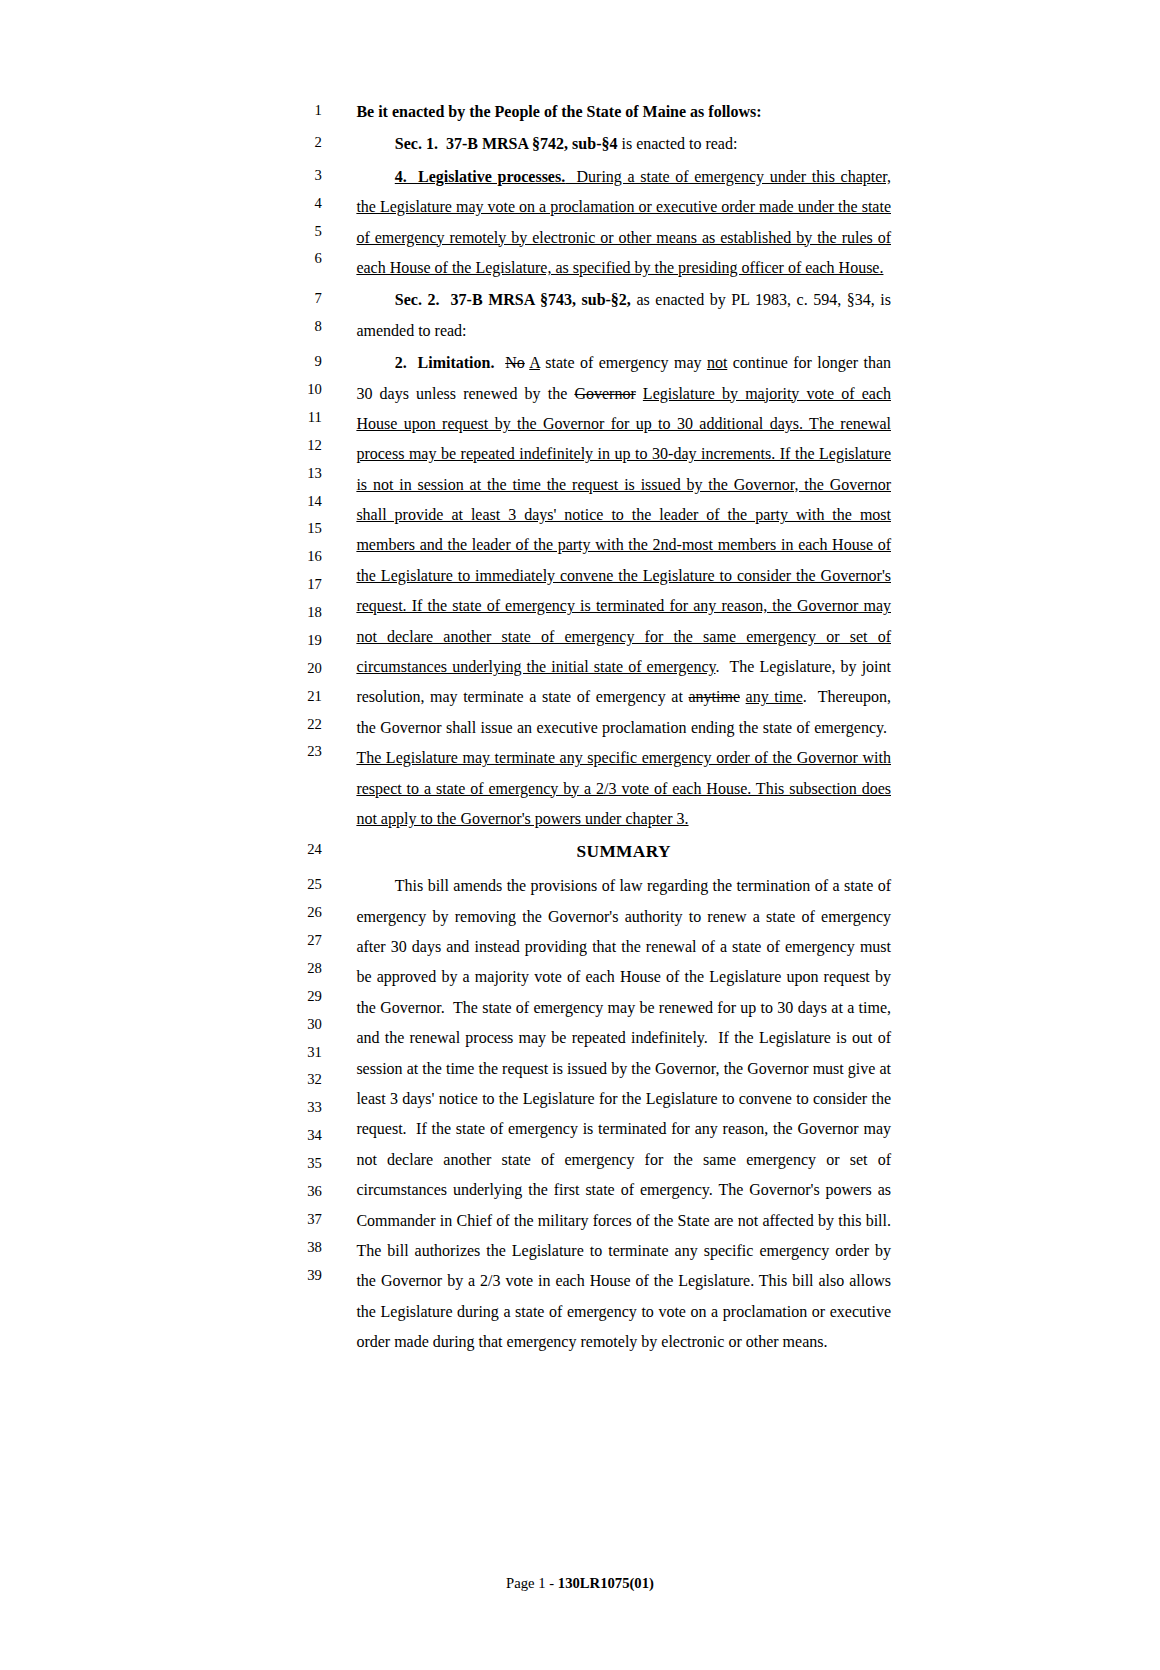| 1 | Be it enacted by the People of the State of Maine as follows: |
| 2 | Sec. 1. 37-B MRSA §742, sub-§4 is enacted to read: |
| 3 4 5 6 | 4. Legislative processes. During a state of emergency under this chapter, the Legislature may vote on a proclamation or executive order made under the state of emergency remotely by electronic or other means as established by the rules of each House of the Legislature, as specified by the presiding officer of each House. |
| 7 8 | Sec. 2. 37-B MRSA §743, sub-§2, as enacted by PL 1983, c. 594, §34, is amended to read: |
| 9 10 11 12 13 14 15 16 17 18 19 20 21 22 23 | 2. Limitation. No A state of emergency may not continue for longer than 30 days unless renewed by the Governor Legislature by majority vote of each House upon request by the Governor for up to 30 additional days. The renewal process may be repeated indefinitely in up to 30-day increments. If the Legislature is not in session at the time the request is issued by the Governor, the Governor shall provide at least 3 days' notice to the leader of the party with the most members and the leader of the party with the 2nd-most members in each House of the Legislature to immediately convene the Legislature to consider the Governor's request. If the state of emergency is terminated for any reason, the Governor may not declare another state of emergency for the same emergency or set of circumstances underlying the initial state of emergency . The Legislature, by joint resolution, may terminate a state of emergency at anytime any time . Thereupon, the Governor shall issue an executive proclamation ending the state of emergency. The Legislature may terminate any specific emergency order of the Governor with respect to a state of emergency by a 2/3 vote of each House. This subsection does not apply to the Governor's powers under chapter 3. |
| 24 | SUMMARY |
| 25 26 27 28 29 30 31 32 33 34 35 36 37 38 39 | This bill amends the provisions of law regarding the termination of a state of emergency by removing the Governor's authority to renew a state of emergency after 30 days and instead providing that the renewal of a state of emergency must be approved by a majority vote of each House of the Legislature upon request by the Governor. The state of emergency may be renewed for up to 30 days at a time, and the renewal process may be repeated indefinitely. If the Legislature is out of session at the time the request is issued by the Governor, the Governor must give at least 3 days' notice to the Legislature for the Legislature to convene to consider the request. If the state of emergency is terminated for any reason, the Governor may not declare another state of emergency for the same emergency or set of circumstances underlying the first state of emergency. The Governor's powers as Commander in Chief of the military forces of the State are not affected by this bill. The bill authorizes the Legislature to terminate any specific emergency order by the Governor by a 2/3 vote in each House of the Legislature. This bill also allows the Legislature during a state of emergency to vote on a proclamation or executive order made during that emergency remotely by electronic or other means. |
Page 1 - 130LR1075(01)